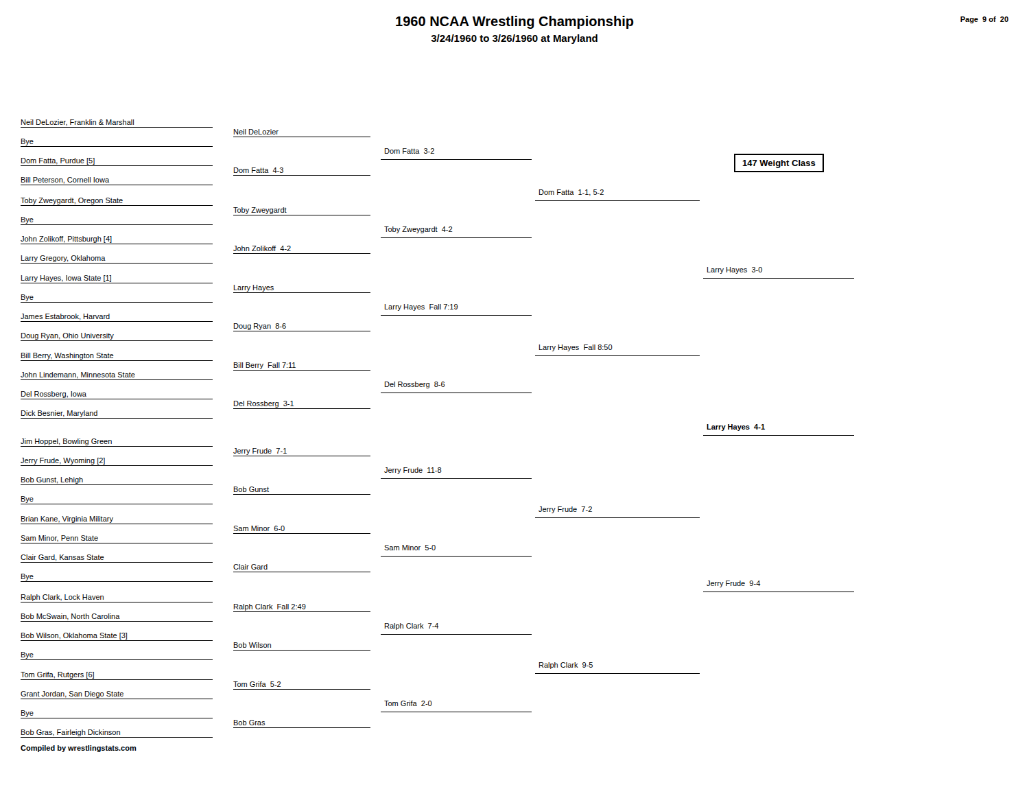Page 9 of 20
1960 NCAA Wrestling Championship
3/24/1960 to 3/26/1960 at Maryland
147 Weight Class
Neil DeLozier, Franklin & Marshall
Bye
Dom Fatta, Purdue [5]
Bill Peterson, Cornell Iowa
Toby Zweygardt, Oregon State
Bye
John Zolikoff, Pittsburgh [4]
Larry Gregory, Oklahoma
Larry Hayes, Iowa State [1]
Bye
James Estabrook, Harvard
Doug Ryan, Ohio University
Bill Berry, Washington State
John Lindemann, Minnesota State
Del Rossberg, Iowa
Dick Besnier, Maryland
Jim Hoppel, Bowling Green
Jerry Frude, Wyoming [2]
Bob Gunst, Lehigh
Bye
Brian Kane, Virginia Military
Sam Minor, Penn State
Clair Gard, Kansas State
Bye
Ralph Clark, Lock Haven
Bob McSwain, North Carolina
Bob Wilson, Oklahoma State [3]
Bye
Tom Grifa, Rutgers [6]
Grant Jordan, San Diego State
Bye
Bob Gras, Fairleigh Dickinson
Neil DeLozier
Dom Fatta 4-3
Toby Zweygardt
John Zolikoff 4-2
Larry Hayes
Doug Ryan 8-6
Bill Berry Fall 7:11
Del Rossberg 3-1
Jerry Frude 7-1
Bob Gunst
Sam Minor 6-0
Clair Gard
Ralph Clark Fall 2:49
Bob Wilson
Tom Grifa 5-2
Bob Gras
Dom Fatta 3-2
Toby Zweygardt 4-2
Larry Hayes Fall 7:19
Del Rossberg 8-6
Jerry Frude 11-8
Sam Minor 5-0
Ralph Clark 7-4
Tom Grifa 2-0
Dom Fatta 1-1, 5-2
Larry Hayes Fall 8:50
Jerry Frude 7-2
Ralph Clark 9-5
Larry Hayes 3-0
Jerry Frude 9-4
Larry Hayes 4-1
Compiled by wrestlingstats.com